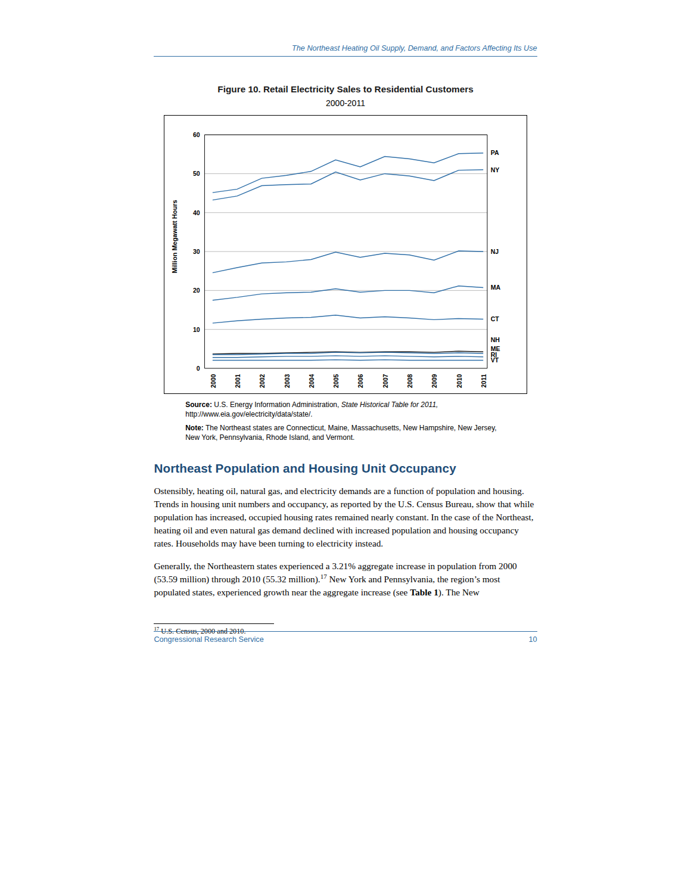The Northeast Heating Oil Supply, Demand, and Factors Affecting Its Use
Figure 10. Retail Electricity Sales to Residential Customers
2000-2011
Million Megawatt Hours 60 50 40 30 20 10 0 PA NY NJ MA CT NH ME RI VT 2000 2001 2002 2003 2004 2005 2006 2007 2008 2009 2010 2011
Source: U.S. Energy Information Administration, State Historical Table for 2011, http://www.eia.gov/electricity/data/state/.
Note: The Northeast states are Connecticut, Maine, Massachusetts, New Hampshire, New Jersey, New York, Pennsylvania, Rhode Island, and Vermont.
Northeast Population and Housing Unit Occupancy
Ostensibly, heating oil, natural gas, and electricity demands are a function of population and housing. Trends in housing unit numbers and occupancy, as reported by the U.S. Census Bureau, show that while population has increased, occupied housing rates remained nearly constant. In the case of the Northeast, heating oil and even natural gas demand declined with increased population and housing occupancy rates. Households may have been turning to electricity instead.
Generally, the Northeastern states experienced a 3.21% aggregate increase in population from 2000 (53.59 million) through 2010 (55.32 million).17 New York and Pennsylvania, the region’s most populated states, experienced growth near the aggregate increase (see Table 1). The New
17 U.S. Census, 2000 and 2010.
Congressional Research Service 10